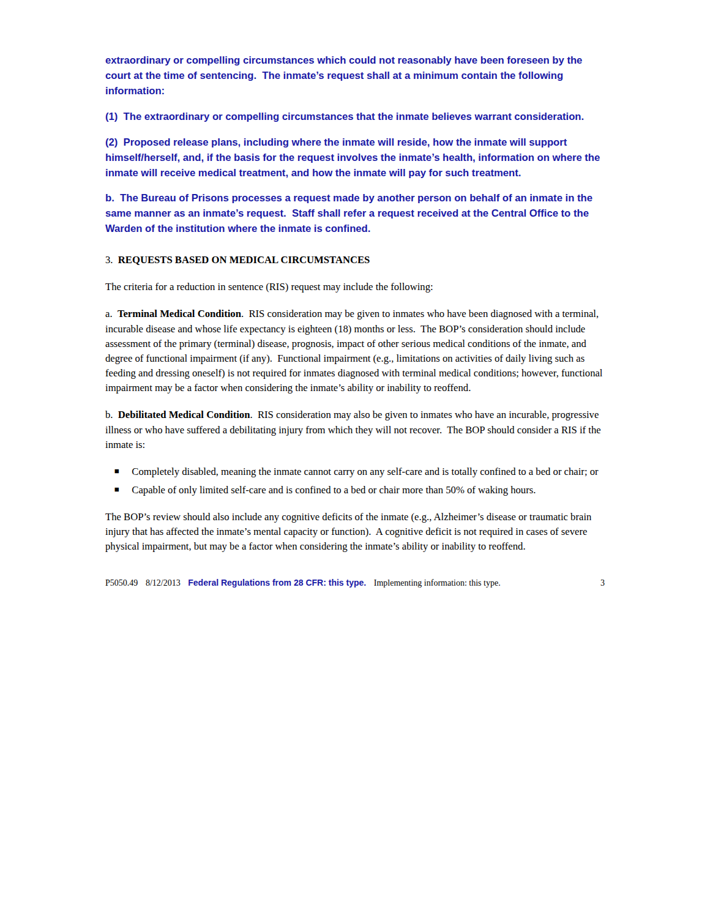extraordinary or compelling circumstances which could not reasonably have been foreseen by the court at the time of sentencing. The inmate’s request shall at a minimum contain the following information:
(1) The extraordinary or compelling circumstances that the inmate believes warrant consideration.
(2) Proposed release plans, including where the inmate will reside, how the inmate will support himself/herself, and, if the basis for the request involves the inmate’s health, information on where the inmate will receive medical treatment, and how the inmate will pay for such treatment.
b. The Bureau of Prisons processes a request made by another person on behalf of an inmate in the same manner as an inmate’s request. Staff shall refer a request received at the Central Office to the Warden of the institution where the inmate is confined.
3. Requests Based on Medical Circumstances
The criteria for a reduction in sentence (RIS) request may include the following:
a. Terminal Medical Condition. RIS consideration may be given to inmates who have been diagnosed with a terminal, incurable disease and whose life expectancy is eighteen (18) months or less. The BOP’s consideration should include assessment of the primary (terminal) disease, prognosis, impact of other serious medical conditions of the inmate, and degree of functional impairment (if any). Functional impairment (e.g., limitations on activities of daily living such as feeding and dressing oneself) is not required for inmates diagnosed with terminal medical conditions; however, functional impairment may be a factor when considering the inmate’s ability or inability to reoffend.
b. Debilitated Medical Condition. RIS consideration may also be given to inmates who have an incurable, progressive illness or who have suffered a debilitating injury from which they will not recover. The BOP should consider a RIS if the inmate is:
Completely disabled, meaning the inmate cannot carry on any self-care and is totally confined to a bed or chair; or
Capable of only limited self-care and is confined to a bed or chair more than 50% of waking hours.
The BOP’s review should also include any cognitive deficits of the inmate (e.g., Alzheimer’s disease or traumatic brain injury that has affected the inmate’s mental capacity or function). A cognitive deficit is not required in cases of severe physical impairment, but may be a factor when considering the inmate’s ability or inability to reoffend.
P5050.49 8/12/2013 Federal Regulations from 28 CFR: this type. Implementing information: this type. 3